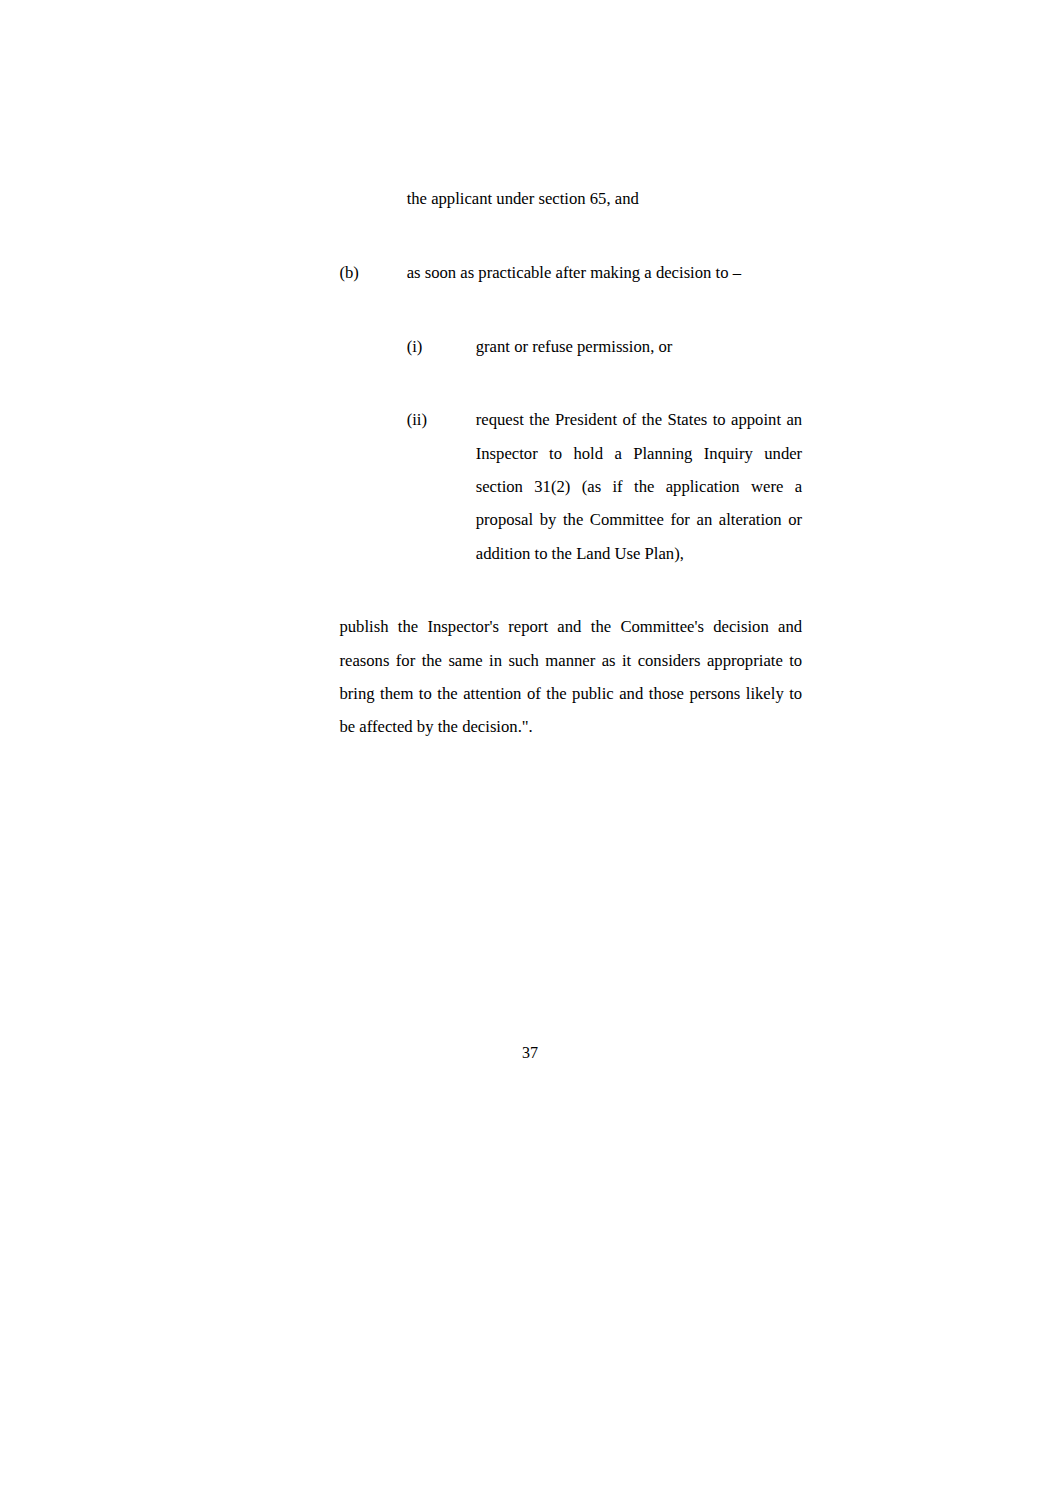the applicant under section 65, and
(b)
as soon as practicable after making a decision to –
(i)
grant or refuse permission, or
(ii)
request the President of the States to appoint an Inspector to hold a Planning Inquiry under section 31(2) (as if the application were a proposal by the Committee for an alteration or addition to the Land Use Plan),
publish the Inspector's report and the Committee's decision and reasons for the same in such manner as it considers appropriate to bring them to the attention of the public and those persons likely to be affected by the decision.".
37